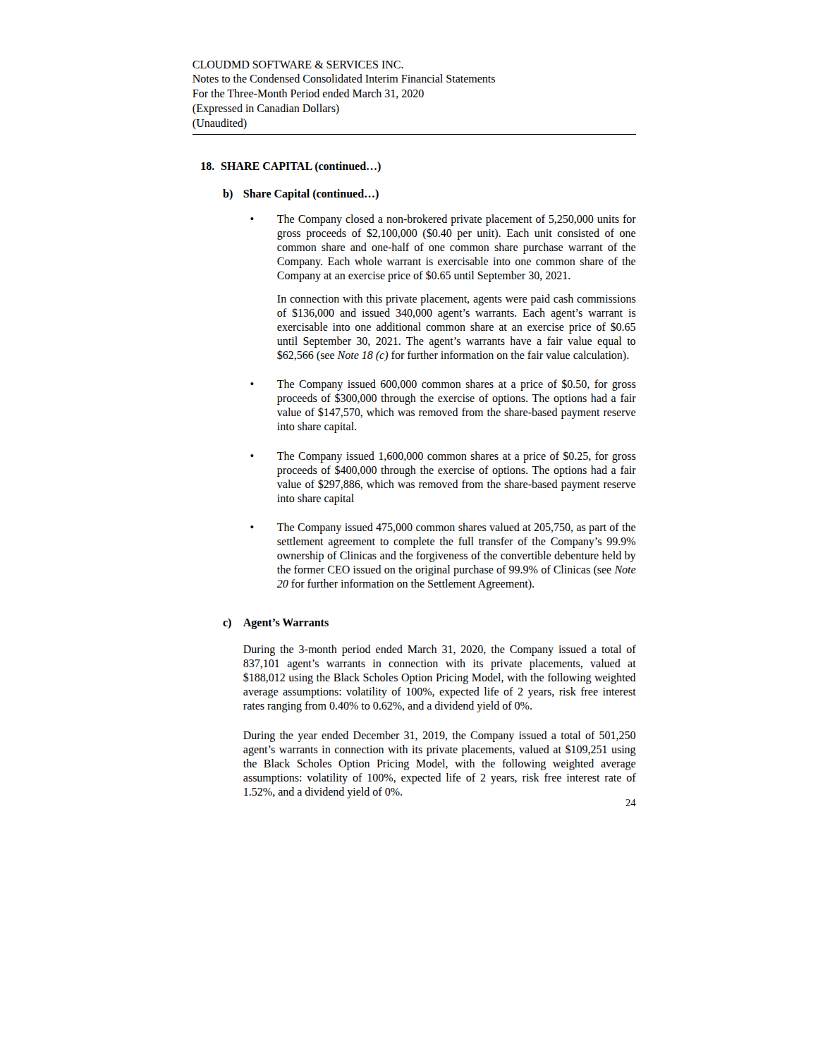CLOUDMD SOFTWARE & SERVICES INC.
Notes to the Condensed Consolidated Interim Financial Statements
For the Three-Month Period ended March 31, 2020
(Expressed in Canadian Dollars)
(Unaudited)
18. SHARE CAPITAL (continued…)
b) Share Capital (continued…)
The Company closed a non-brokered private placement of 5,250,000 units for gross proceeds of $2,100,000 ($0.40 per unit). Each unit consisted of one common share and one-half of one common share purchase warrant of the Company. Each whole warrant is exercisable into one common share of the Company at an exercise price of $0.65 until September 30, 2021.
In connection with this private placement, agents were paid cash commissions of $136,000 and issued 340,000 agent’s warrants. Each agent’s warrant is exercisable into one additional common share at an exercise price of $0.65 until September 30, 2021. The agent’s warrants have a fair value equal to $62,566 (see Note 18 (c) for further information on the fair value calculation).
The Company issued 600,000 common shares at a price of $0.50, for gross proceeds of $300,000 through the exercise of options. The options had a fair value of $147,570, which was removed from the share-based payment reserve into share capital.
The Company issued 1,600,000 common shares at a price of $0.25, for gross proceeds of $400,000 through the exercise of options. The options had a fair value of $297,886, which was removed from the share-based payment reserve into share capital
The Company issued 475,000 common shares valued at 205,750, as part of the settlement agreement to complete the full transfer of the Company’s 99.9% ownership of Clinicas and the forgiveness of the convertible debenture held by the former CEO issued on the original purchase of 99.9% of Clinicas (see Note 20 for further information on the Settlement Agreement).
c) Agent’s Warrants
During the 3-month period ended March 31, 2020, the Company issued a total of 837,101 agent’s warrants in connection with its private placements, valued at $188,012 using the Black Scholes Option Pricing Model, with the following weighted average assumptions: volatility of 100%, expected life of 2 years, risk free interest rates ranging from 0.40% to 0.62%, and a dividend yield of 0%.
During the year ended December 31, 2019, the Company issued a total of 501,250 agent’s warrants in connection with its private placements, valued at $109,251 using the Black Scholes Option Pricing Model, with the following weighted average assumptions: volatility of 100%, expected life of 2 years, risk free interest rate of 1.52%, and a dividend yield of 0%.
24